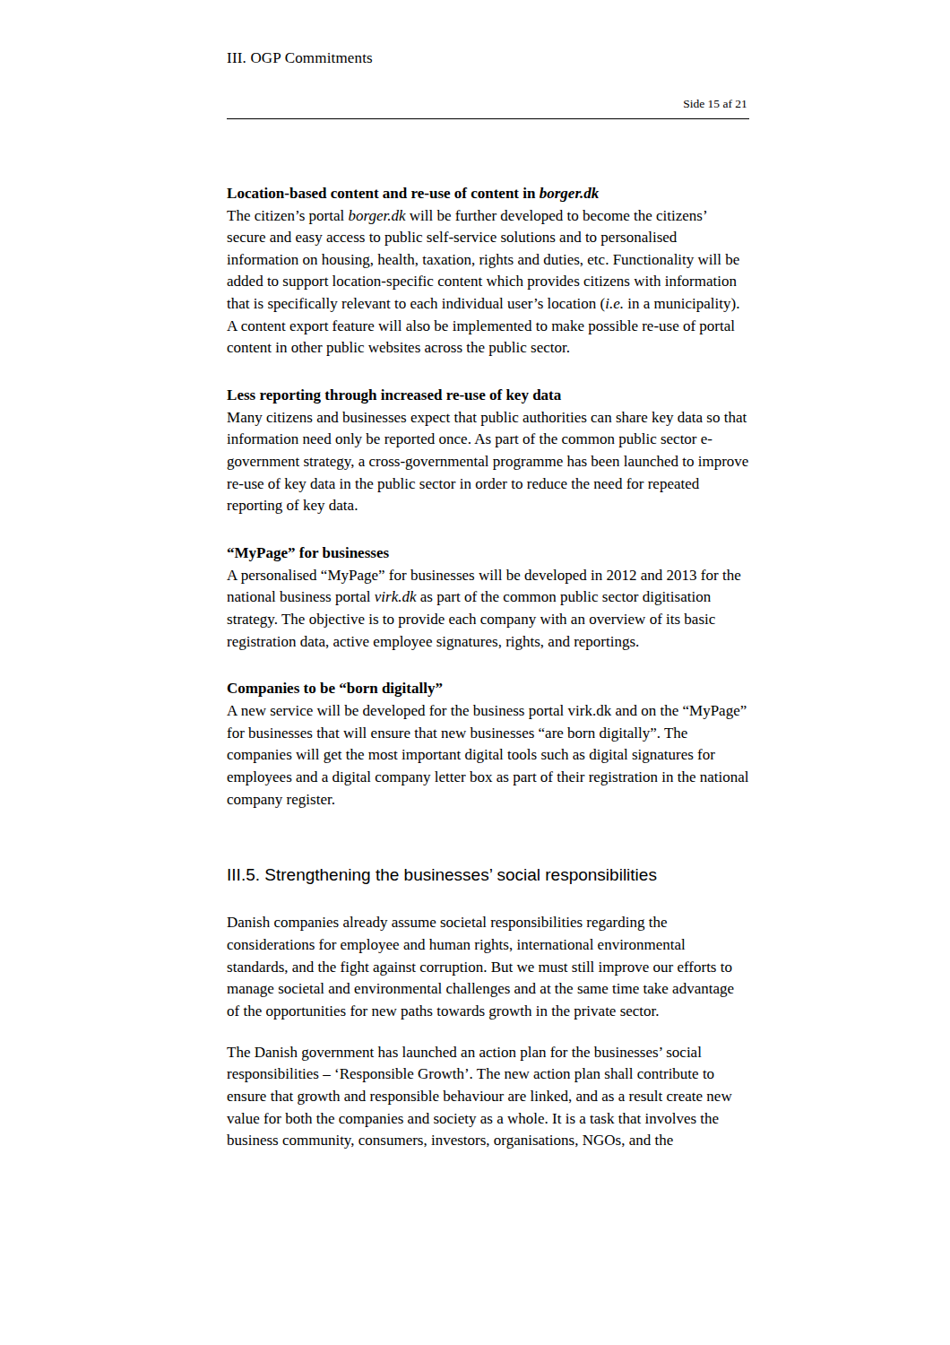III. OGP Commitments
Side 15 af 21
Location-based content and re-use of content in borger.dk
The citizen’s portal borger.dk will be further developed to become the citizens’ secure and easy access to public self-service solutions and to personalised information on housing, health, taxation, rights and duties, etc. Functionality will be added to support location-specific content which provides citizens with information that is specifically relevant to each individual user’s location (i.e. in a municipality). A content export feature will also be implemented to make possible re-use of portal content in other public websites across the public sector.
Less reporting through increased re-use of key data
Many citizens and businesses expect that public authorities can share key data so that information need only be reported once. As part of the common public sector e-government strategy, a cross-governmental programme has been launched to improve re-use of key data in the public sector in order to reduce the need for repeated reporting of key data.
“MyPage” for businesses
A personalised “MyPage” for businesses will be developed in 2012 and 2013 for the national business portal virk.dk as part of the common public sector digitisation strategy. The objective is to provide each company with an overview of its basic registration data, active employee signatures, rights, and reportings.
Companies to be “born digitally”
A new service will be developed for the business portal virk.dk and on the “MyPage” for businesses that will ensure that new businesses “are born digitally”. The companies will get the most important digital tools such as digital signatures for employees and a digital company letter box as part of their registration in the national company register.
III.5. Strengthening the businesses’ social responsibilities
Danish companies already assume societal responsibilities regarding the considerations for employee and human rights, international environmental standards, and the fight against corruption. But we must still improve our efforts to manage societal and environmental challenges and at the same time take advantage of the opportunities for new paths towards growth in the private sector.
The Danish government has launched an action plan for the businesses’ social responsibilities – ‘Responsible Growth’. The new action plan shall contribute to ensure that growth and responsible behaviour are linked, and as a result create new value for both the companies and society as a whole. It is a task that involves the business community, consumers, investors, organisations, NGOs, and the